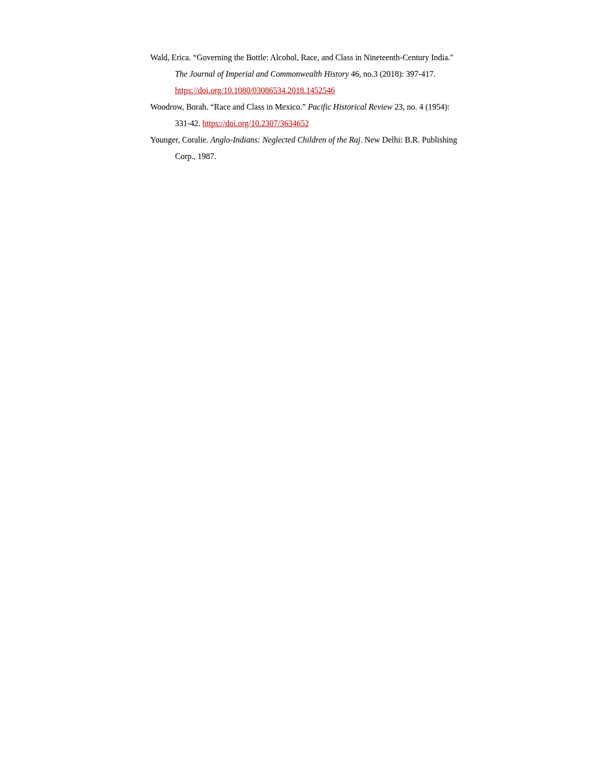Wald, Erica. “Governing the Bottle: Alcohol, Race, and Class in Nineteenth-Century India." The Journal of Imperial and Commonwealth History 46, no.3 (2018): 397-417. https://doi.org/10.1080/03086534.2018.1452546
Woodrow, Borah. “Race and Class in Mexico.” Pacific Historical Review 23, no. 4 (1954): 331-42. https://doi.org/10.2307/3634652
Younger, Coralie. Anglo-Indians: Neglected Children of the Raj. New Delhi: B.R. Publishing Corp., 1987.